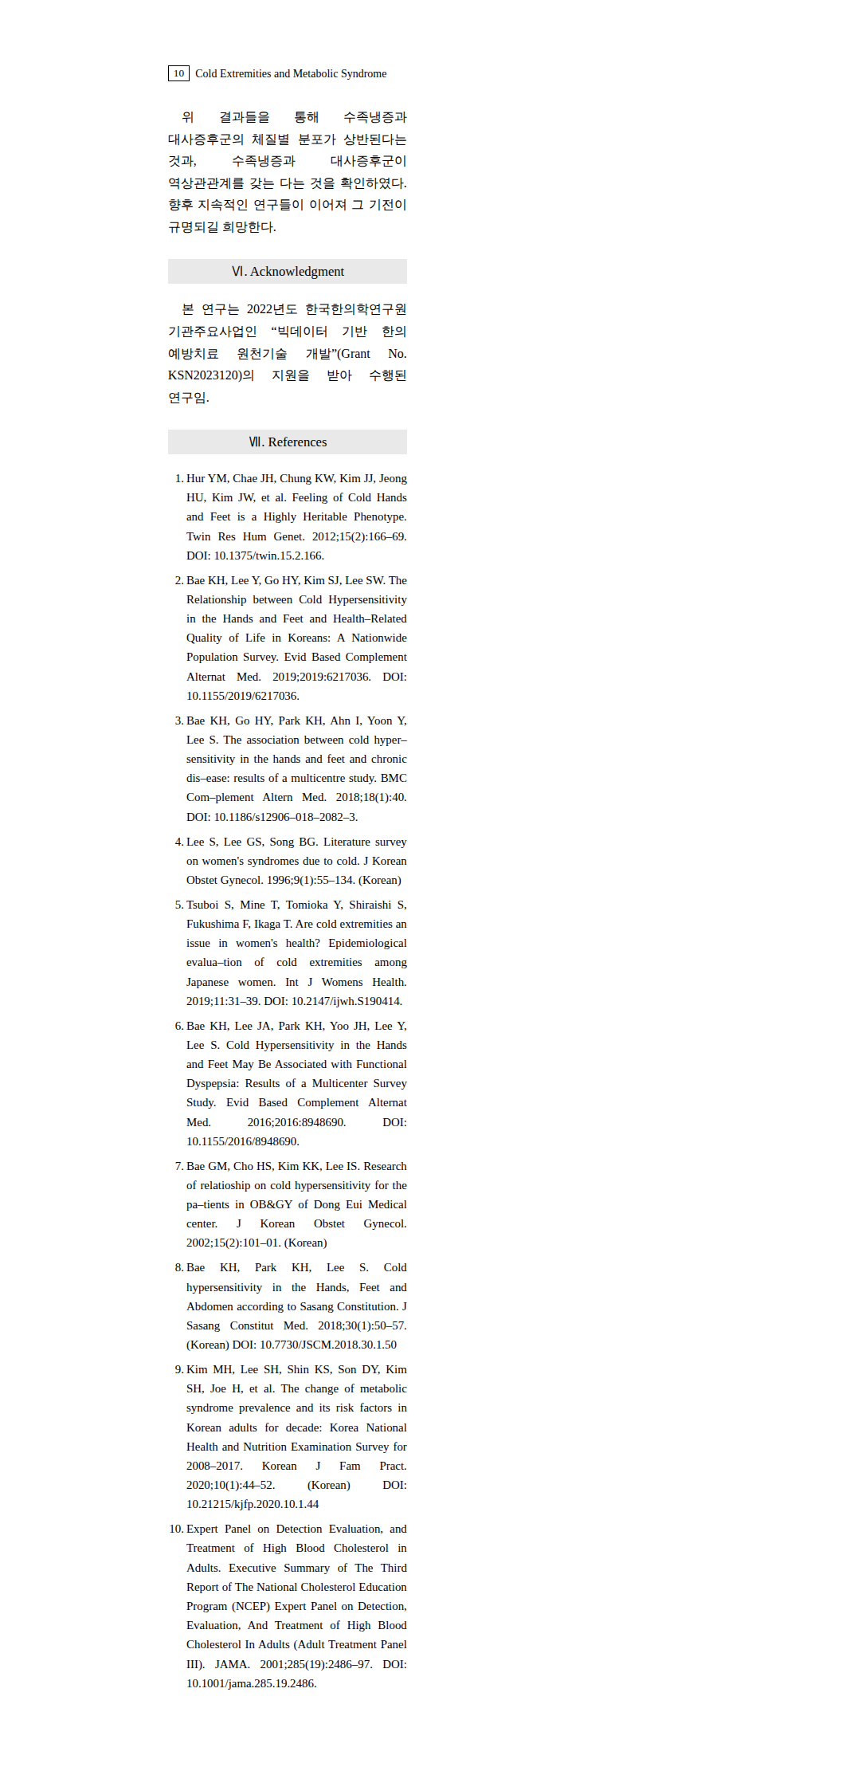10 Cold Extremities and Metabolic Syndrome
위 결과들을 통해 수족냉증과 대사증후군의 체질별 분포가 상반된다는 것과, 수족냉증과 대사증후군이 역상관관계를 갖는 다는 것을 확인하였다. 향후 지속적인 연구들이 이어져 그 기전이 규명되길 희망한다.
Ⅵ. Acknowledgment
본 연구는 2022년도 한국한의학연구원 기관주요사업인 “빅데이터 기반 한의 예방치료 원천기술 개발”(Grant No. KSN2023120)의 지원을 받아 수행된 연구임.
Ⅶ. References
Hur YM, Chae JH, Chung KW, Kim JJ, Jeong HU, Kim JW, et al. Feeling of Cold Hands and Feet is a Highly Heritable Phenotype. Twin Res Hum Genet. 2012;15(2):166–69. DOI: 10.1375/twin.15.2.166.
Bae KH, Lee Y, Go HY, Kim SJ, Lee SW. The Relationship between Cold Hypersensitivity in the Hands and Feet and Health–Related Quality of Life in Koreans: A Nationwide Population Survey. Evid Based Complement Alternat Med. 2019;2019:6217036. DOI: 10.1155/2019/6217036.
Bae KH, Go HY, Park KH, Ahn I, Yoon Y, Lee S. The association between cold hyper–sensitivity in the hands and feet and chronic dis–ease: results of a multicentre study. BMC Com–plement Altern Med. 2018;18(1):40. DOI: 10.1186/s12906–018–2082–3.
Lee S, Lee GS, Song BG. Literature survey on women's syndromes due to cold. J Korean Obstet Gynecol. 1996;9(1):55–134. (Korean)
Tsuboi S, Mine T, Tomioka Y, Shiraishi S, Fukushima F, Ikaga T. Are cold extremities an issue in women's health? Epidemiological evalua–tion of cold extremities among Japanese women. Int J Womens Health. 2019;11:31–39. DOI: 10.2147/ijwh.S190414.
Bae KH, Lee JA, Park KH, Yoo JH, Lee Y, Lee S. Cold Hypersensitivity in the Hands and Feet May Be Associated with Functional Dyspepsia: Results of a Multicenter Survey Study. Evid Based Complement Alternat Med. 2016;2016:8948690. DOI: 10.1155/2016/8948690.
Bae GM, Cho HS, Kim KK, Lee IS. Research of relatioship on cold hypersensitivity for the pa–tients in OB&GY of Dong Eui Medical center. J Korean Obstet Gynecol. 2002;15(2):101–01. (Korean)
Bae KH, Park KH, Lee S. Cold hypersensitivity in the Hands, Feet and Abdomen according to Sasang Constitution. J Sasang Constitut Med. 2018;30(1):50–57. (Korean) DOI: 10.7730/JSCM.2018.30.1.50
Kim MH, Lee SH, Shin KS, Son DY, Kim SH, Joe H, et al. The change of metabolic syndrome prevalence and its risk factors in Korean adults for decade: Korea National Health and Nutrition Examination Survey for 2008–2017. Korean J Fam Pract. 2020;10(1):44–52. (Korean) DOI: 10.21215/kjfp.2020.10.1.44
Expert Panel on Detection Evaluation, and Treatment of High Blood Cholesterol in Adults. Executive Summary of The Third Report of The National Cholesterol Education Program (NCEP) Expert Panel on Detection, Evaluation, And Treatment of High Blood Cholesterol In Adults (Adult Treatment Panel III). JAMA. 2001;285(19):2486–97. DOI: 10.1001/jama.285.19.2486.